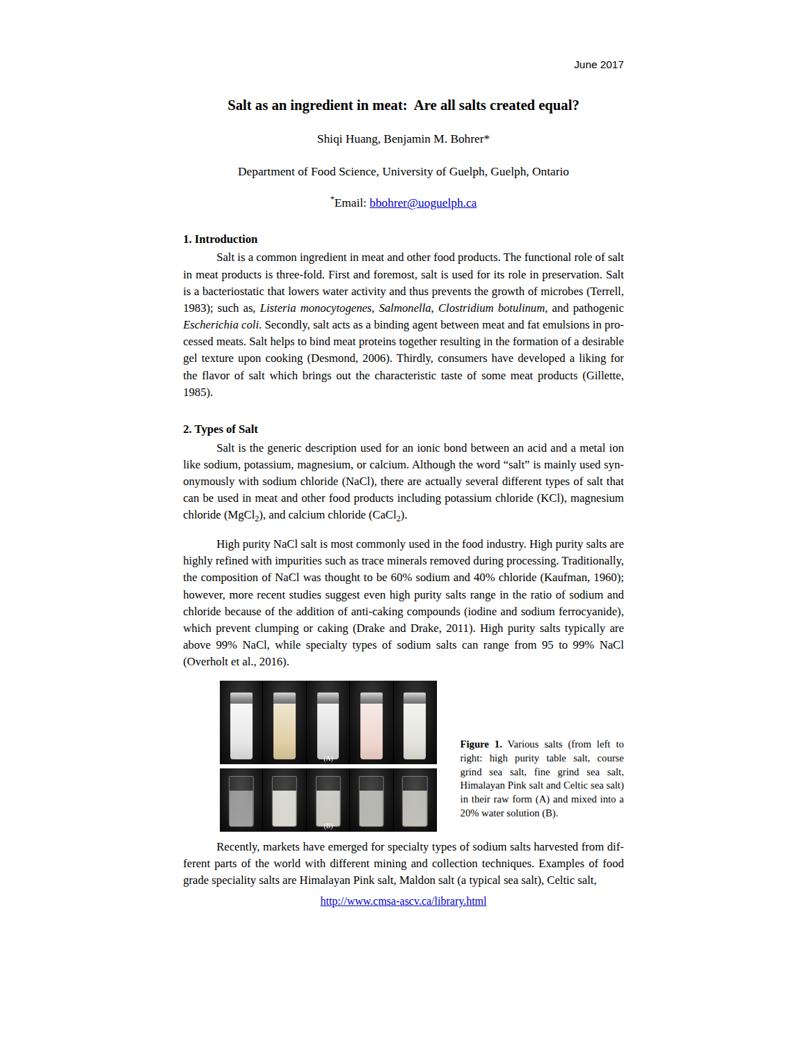June 2017
Salt as an ingredient in meat: Are all salts created equal?
Shiqi Huang, Benjamin M. Bohrer*
Department of Food Science, University of Guelph, Guelph, Ontario
*Email: bbohrer@uoguelph.ca
1. Introduction
Salt is a common ingredient in meat and other food products. The functional role of salt in meat products is three-fold. First and foremost, salt is used for its role in preservation. Salt is a bacteriostatic that lowers water activity and thus prevents the growth of microbes (Terrell, 1983); such as, Listeria monocytogenes, Salmonella, Clostridium botulinum, and pathogenic Escherichia coli. Secondly, salt acts as a binding agent between meat and fat emulsions in processed meats. Salt helps to bind meat proteins together resulting in the formation of a desirable gel texture upon cooking (Desmond, 2006). Thirdly, consumers have developed a liking for the flavor of salt which brings out the characteristic taste of some meat products (Gillette, 1985).
2. Types of Salt
Salt is the generic description used for an ionic bond between an acid and a metal ion like sodium, potassium, magnesium, or calcium. Although the word “salt” is mainly used synonymously with sodium chloride (NaCl), there are actually several different types of salt that can be used in meat and other food products including potassium chloride (KCl), magnesium chloride (MgCl2), and calcium chloride (CaCl2).
High purity NaCl salt is most commonly used in the food industry. High purity salts are highly refined with impurities such as trace minerals removed during processing. Traditionally, the composition of NaCl was thought to be 60% sodium and 40% chloride (Kaufman, 1960); however, more recent studies suggest even high purity salts range in the ratio of sodium and chloride because of the addition of anti-caking compounds (iodine and sodium ferrocyanide), which prevent clumping or caking (Drake and Drake, 2011). High purity salts typically are above 99% NaCl, while specialty types of sodium salts can range from 95 to 99% NaCl (Overholt et al., 2016).
(A)
(B)
Figure 1. Various salts (from left to right: high purity table salt, course grind sea salt, fine grind sea salt, Himalayan Pink salt and Celtic sea salt) in their raw form (A) and mixed into a 20% water solution (B).
Recently, markets have emerged for specialty types of sodium salts harvested from different parts of the world with different mining and collection techniques. Examples of food grade speciality salts are Himalayan Pink salt, Maldon salt (a typical sea salt), Celtic salt,
http://www.cmsa-ascv.ca/library.html